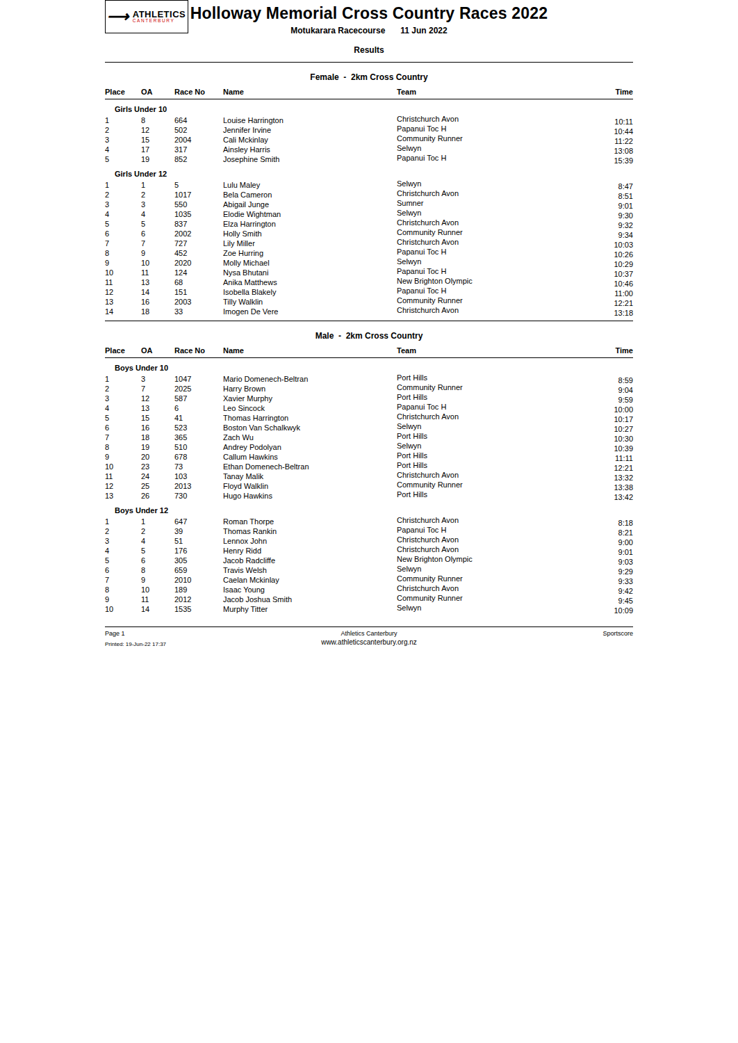⟶ ATHLETICS CANTERBURY
Holloway Memorial Cross Country Races 2022
Motukarara Racecourse 11 Jun 2022
Results
Female - 2km Cross Country
| Place | OA | Race No | Name | Team | Time |
| --- | --- | --- | --- | --- | --- |
| Girls Under 10 |
| 1 | 8 | 664 | Louise Harrington | Christchurch Avon | 10:11 |
| 2 | 12 | 502 | Jennifer Irvine | Papanui Toc H | 10:44 |
| 3 | 15 | 2004 | Cali Mckinlay | Community Runner | 11:22 |
| 4 | 17 | 317 | Ainsley Harris | Selwyn | 13:08 |
| 5 | 19 | 852 | Josephine Smith | Papanui Toc H | 15:39 |
| Girls Under 12 |
| 1 | 1 | 5 | Lulu Maley | Selwyn | 8:47 |
| 2 | 2 | 1017 | Bela Cameron | Christchurch Avon | 8:51 |
| 3 | 3 | 550 | Abigail Junge | Sumner | 9:01 |
| 4 | 4 | 1035 | Elodie Wightman | Selwyn | 9:30 |
| 5 | 5 | 837 | Elza Harrington | Christchurch Avon | 9:32 |
| 6 | 6 | 2002 | Holly Smith | Community Runner | 9:34 |
| 7 | 7 | 727 | Lily Miller | Christchurch Avon | 10:03 |
| 8 | 9 | 452 | Zoe Hurring | Papanui Toc H | 10:26 |
| 9 | 10 | 2020 | Molly Michael | Selwyn | 10:29 |
| 10 | 11 | 124 | Nysa Bhutani | Papanui Toc H | 10:37 |
| 11 | 13 | 68 | Anika Matthews | New Brighton Olympic | 10:46 |
| 12 | 14 | 151 | Isobella Blakely | Papanui Toc H | 11:00 |
| 13 | 16 | 2003 | Tilly Walklin | Community Runner | 12:21 |
| 14 | 18 | 33 | Imogen De Vere | Christchurch Avon | 13:18 |
Male - 2km Cross Country
| Place | OA | Race No | Name | Team | Time |
| --- | --- | --- | --- | --- | --- |
| Boys Under 10 |
| 1 | 3 | 1047 | Mario Domenech-Beltran | Port Hills | 8:59 |
| 2 | 7 | 2025 | Harry Brown | Community Runner | 9:04 |
| 3 | 12 | 587 | Xavier Murphy | Port Hills | 9:59 |
| 4 | 13 | 6 | Leo Sincock | Papanui Toc H | 10:00 |
| 5 | 15 | 41 | Thomas Harrington | Christchurch Avon | 10:17 |
| 6 | 16 | 523 | Boston Van Schalkwyk | Selwyn | 10:27 |
| 7 | 18 | 365 | Zach Wu | Port Hills | 10:30 |
| 8 | 19 | 510 | Andrey Podolyan | Selwyn | 10:39 |
| 9 | 20 | 678 | Callum Hawkins | Port Hills | 11:11 |
| 10 | 23 | 73 | Ethan Domenech-Beltran | Port Hills | 12:21 |
| 11 | 24 | 103 | Tanay Malik | Christchurch Avon | 13:32 |
| 12 | 25 | 2013 | Floyd Walklin | Community Runner | 13:38 |
| 13 | 26 | 730 | Hugo Hawkins | Port Hills | 13:42 |
| Boys Under 12 |
| 1 | 1 | 647 | Roman Thorpe | Christchurch Avon | 8:18 |
| 2 | 2 | 39 | Thomas Rankin | Papanui Toc H | 8:21 |
| 3 | 4 | 51 | Lennox John | Christchurch Avon | 9:00 |
| 4 | 5 | 176 | Henry Ridd | Christchurch Avon | 9:01 |
| 5 | 6 | 305 | Jacob Radcliffe | New Brighton Olympic | 9:03 |
| 6 | 8 | 659 | Travis Welsh | Selwyn | 9:29 |
| 7 | 9 | 2010 | Caelan Mckinlay | Community Runner | 9:33 |
| 8 | 10 | 189 | Isaac Young | Christchurch Avon | 9:42 |
| 9 | 11 | 2012 | Jacob Joshua Smith | Community Runner | 9:45 |
| 10 | 14 | 1535 | Murphy Titter | Selwyn | 10:09 |
Page 1
Sportscore
Athletics Canterbury
www.athleticscanterbury.org.nz
Printed: 19-Jun-22 17:37